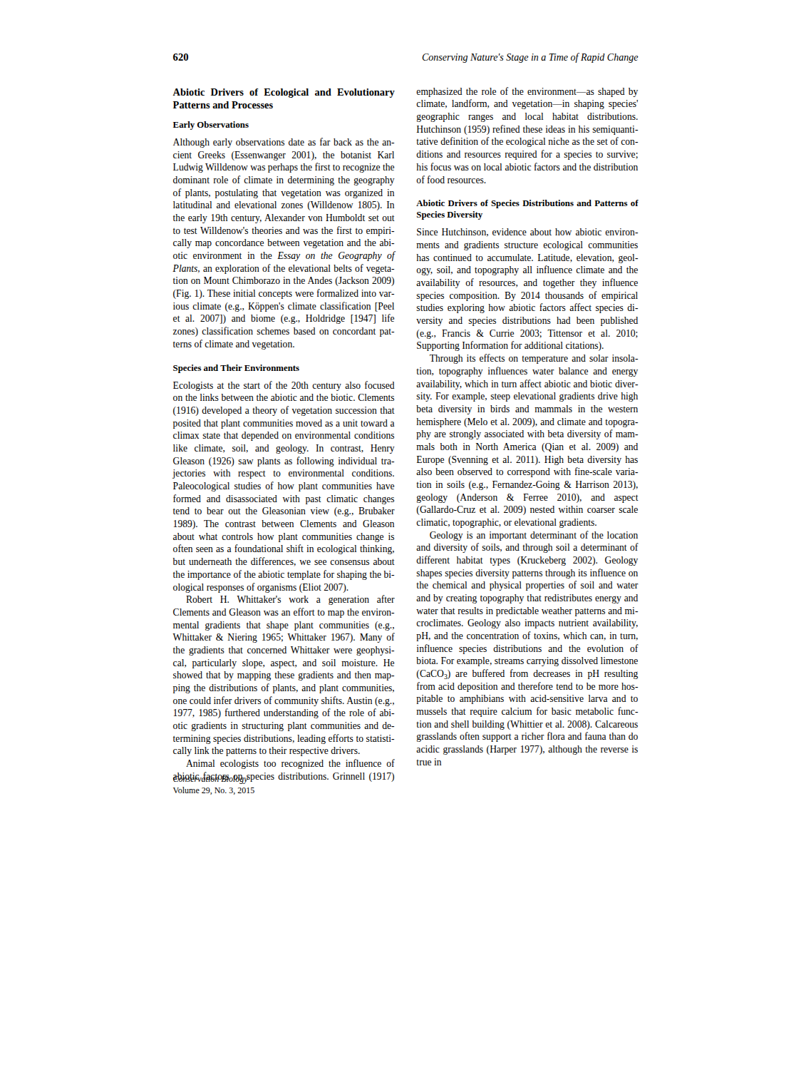620 Conserving Nature's Stage in a Time of Rapid Change
Abiotic Drivers of Ecological and Evolutionary Patterns and Processes
Early Observations
Although early observations date as far back as the ancient Greeks (Essenwanger 2001), the botanist Karl Ludwig Willdenow was perhaps the first to recognize the dominant role of climate in determining the geography of plants, postulating that vegetation was organized in latitudinal and elevational zones (Willdenow 1805). In the early 19th century, Alexander von Humboldt set out to test Willdenow's theories and was the first to empirically map concordance between vegetation and the abiotic environment in the Essay on the Geography of Plants, an exploration of the elevational belts of vegetation on Mount Chimborazo in the Andes (Jackson 2009) (Fig. 1). These initial concepts were formalized into various climate (e.g., Köppen's climate classification [Peel et al. 2007]) and biome (e.g., Holdridge [1947] life zones) classification schemes based on concordant patterns of climate and vegetation.
Species and Their Environments
Ecologists at the start of the 20th century also focused on the links between the abiotic and the biotic. Clements (1916) developed a theory of vegetation succession that posited that plant communities moved as a unit toward a climax state that depended on environmental conditions like climate, soil, and geology. In contrast, Henry Gleason (1926) saw plants as following individual trajectories with respect to environmental conditions. Paleocological studies of how plant communities have formed and disassociated with past climatic changes tend to bear out the Gleasonian view (e.g., Brubaker 1989). The contrast between Clements and Gleason about what controls how plant communities change is often seen as a foundational shift in ecological thinking, but underneath the differences, we see consensus about the importance of the abiotic template for shaping the biological responses of organisms (Eliot 2007).
Robert H. Whittaker's work a generation after Clements and Gleason was an effort to map the environmental gradients that shape plant communities (e.g., Whittaker & Niering 1965; Whittaker 1967). Many of the gradients that concerned Whittaker were geophysical, particularly slope, aspect, and soil moisture. He showed that by mapping these gradients and then mapping the distributions of plants, and plant communities, one could infer drivers of community shifts. Austin (e.g., 1977, 1985) furthered understanding of the role of abiotic gradients in structuring plant communities and determining species distributions, leading efforts to statistically link the patterns to their respective drivers.
Animal ecologists too recognized the influence of abiotic factors on species distributions. Grinnell (1917) emphasized the role of the environment—as shaped by climate, landform, and vegetation—in shaping species' geographic ranges and local habitat distributions. Hutchinson (1959) refined these ideas in his semiquantitative definition of the ecological niche as the set of conditions and resources required for a species to survive; his focus was on local abiotic factors and the distribution of food resources.
Abiotic Drivers of Species Distributions and Patterns of Species Diversity
Since Hutchinson, evidence about how abiotic environments and gradients structure ecological communities has continued to accumulate. Latitude, elevation, geology, soil, and topography all influence climate and the availability of resources, and together they influence species composition. By 2014 thousands of empirical studies exploring how abiotic factors affect species diversity and species distributions had been published (e.g., Francis & Currie 2003; Tittensor et al. 2010; Supporting Information for additional citations).
Through its effects on temperature and solar insolation, topography influences water balance and energy availability, which in turn affect abiotic and biotic diversity. For example, steep elevational gradients drive high beta diversity in birds and mammals in the western hemisphere (Melo et al. 2009), and climate and topography are strongly associated with beta diversity of mammals both in North America (Qian et al. 2009) and Europe (Svenning et al. 2011). High beta diversity has also been observed to correspond with fine-scale variation in soils (e.g., Fernandez-Going & Harrison 2013), geology (Anderson & Ferree 2010), and aspect (Gallardo-Cruz et al. 2009) nested within coarser scale climatic, topographic, or elevational gradients.
Geology is an important determinant of the location and diversity of soils, and through soil a determinant of different habitat types (Kruckeberg 2002). Geology shapes species diversity patterns through its influence on the chemical and physical properties of soil and water and by creating topography that redistributes energy and water that results in predictable weather patterns and microclimates. Geology also impacts nutrient availability, pH, and the concentration of toxins, which can, in turn, influence species distributions and the evolution of biota. For example, streams carrying dissolved limestone (CaCO3) are buffered from decreases in pH resulting from acid deposition and therefore tend to be more hospitable to amphibians with acid-sensitive larva and to mussels that require calcium for basic metabolic function and shell building (Whittier et al. 2008). Calcareous grasslands often support a richer flora and fauna than do acidic grasslands (Harper 1977), although the reverse is true in
Conservation Biology
Volume 29, No. 3, 2015